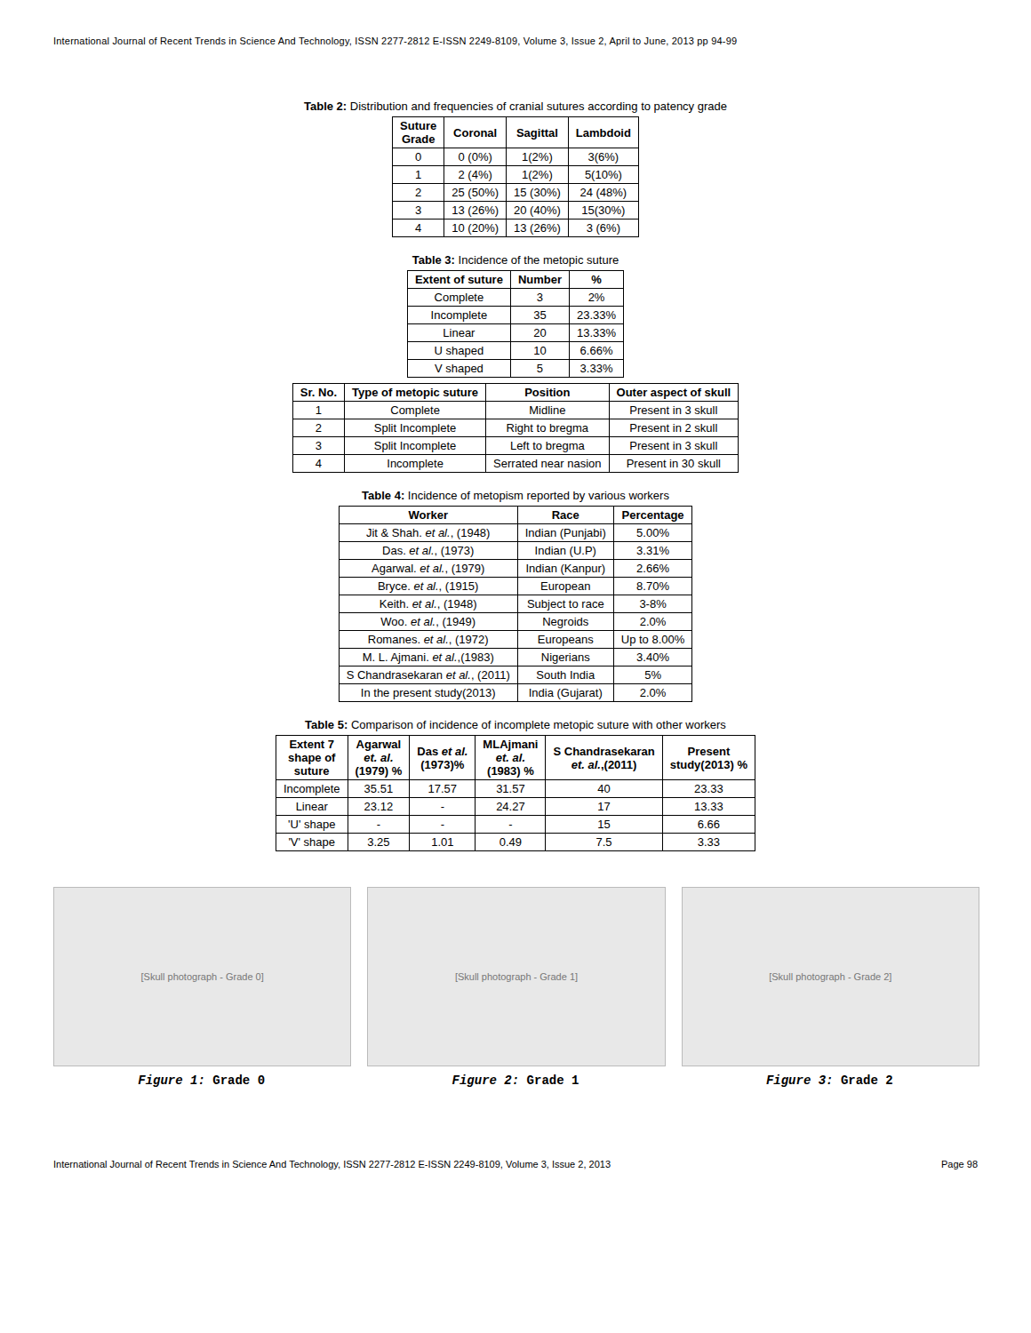International Journal of Recent Trends in Science And Technology, ISSN 2277-2812 E-ISSN 2249-8109, Volume 3, Issue 2, April to June, 2013 pp 94-99
Table 2: Distribution and frequencies of cranial sutures according to patency grade
| Suture Grade | Coronal | Sagittal | Lambdoid |
| --- | --- | --- | --- |
| 0 | 0 (0%) | 1(2%) | 3(6%) |
| 1 | 2 (4%) | 1(2%) | 5(10%) |
| 2 | 25 (50%) | 15 (30%) | 24 (48%) |
| 3 | 13 (26%) | 20 (40%) | 15(30%) |
| 4 | 10 (20%) | 13 (26%) | 3 (6%) |
Table 3: Incidence of the metopic suture
| Extent of suture | Number | % |
| --- | --- | --- |
| Complete | 3 | 2% |
| Incomplete | 35 | 23.33% |
| Linear | 20 | 13.33% |
| U shaped | 10 | 6.66% |
| V shaped | 5 | 3.33% |
| Sr. No. | Type of metopic suture | Position | Outer aspect of skull |
| --- | --- | --- | --- |
| 1 | Complete | Midline | Present in 3 skull |
| 2 | Split Incomplete | Right to bregma | Present in 2 skull |
| 3 | Split Incomplete | Left to bregma | Present in 3 skull |
| 4 | Incomplete | Serrated near nasion | Present in 30 skull |
Table 4: Incidence of metopism reported by various workers
| Worker | Race | Percentage |
| --- | --- | --- |
| Jit & Shah. et al. , (1948) | Indian (Punjabi) | 5.00% |
| Das. et al. , (1973) | Indian (U.P) | 3.31% |
| Agarwal. et al. , (1979) | Indian (Kanpur) | 2.66% |
| Bryce. et al. , (1915) | European | 8.70% |
| Keith. et al. , (1948) | Subject to race | 3-8% |
| Woo. et al. , (1949) | Negroids | 2.0% |
| Romanes. et al. , (1972) | Europeans | Up to 8.00% |
| M. L. Ajmani. et al. ,(1983) | Nigerians | 3.40% |
| S Chandrasekaran et al. , (2011) | South India | 5% |
| In the present study(2013) | India (Gujarat) | 2.0% |
Table 5: Comparison of incidence of incomplete metopic suture with other workers
| Extent 7 shape of suture | Agarwal et. al. (1979) % | Das et al. (1973)% | MLAjmani et. al. (1983) % | S Chandrasekaran et. al. ,(2011) | Present study(2013) % |
| --- | --- | --- | --- | --- | --- |
| Incomplete | 35.51 | 17.57 | 31.57 | 40 | 23.33 |
| Linear | 23.12 | - | 24.27 | 17 | 13.33 |
| 'U' shape | - | - | - | 15 | 6.66 |
| 'V' shape | 3.25 | 1.01 | 0.49 | 7.5 | 3.33 |
[Skull photograph - Grade 0]
Figure 1: Grade 0
[Skull photograph - Grade 1]
Figure 2: Grade 1
[Skull photograph - Grade 2]
Figure 3: Grade 2
International Journal of Recent Trends in Science And Technology, ISSN 2277-2812 E-ISSN 2249-8109, Volume 3, Issue 2, 2013
Page 98